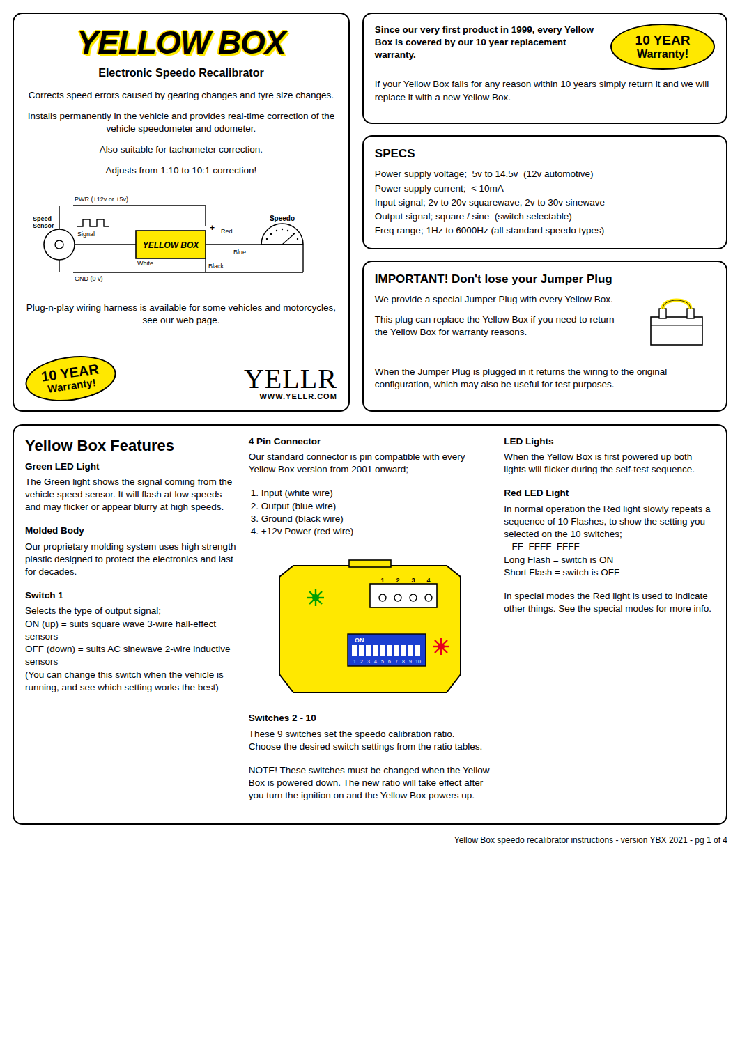YELLOW BOX
Electronic Speedo Recalibrator
Corrects speed errors caused by gearing changes and tyre size changes.
Installs permanently in the vehicle and provides real-time correction of the vehicle speedometer and odometer.
Also suitable for tachometer correction.
Adjusts from 1:10 to 10:1 correction!
PWR (+12v or +5v) GND (0 v) Speed Sensor Signal YELLOW BOX + Red White Black Blue Speedo
Plug-n-play wiring harness is available for some vehicles and motorcycles, see our web page.
10 YEAR Warranty!
YELLR
WWW.YELLR.COM
Since our very first product in 1999, every Yellow Box is covered by our 10 year replacement warranty.
10 YEAR Warranty!
If your Yellow Box fails for any reason within 10 years simply return it and we will replace it with a new Yellow Box.
SPECS
Power supply voltage; 5v to 14.5v (12v automotive)
Power supply current; < 10mA
Input signal; 2v to 20v squarewave, 2v to 30v sinewave
Output signal; square / sine (switch selectable)
Freq range; 1Hz to 6000Hz (all standard speedo types)
IMPORTANT! Don't lose your Jumper Plug
We provide a special Jumper Plug with every Yellow Box.
This plug can replace the Yellow Box if you need to return the Yellow Box for warranty reasons.
When the Jumper Plug is plugged in it returns the wiring to the original configuration, which may also be useful for test purposes.
Yellow Box Features
Green LED Light
The Green light shows the signal coming from the vehicle speed sensor. It will flash at low speeds and may flicker or appear blurry at high speeds.
Molded Body
Our proprietary molding system uses high strength plastic designed to protect the electronics and last for decades.
Switch 1
Selects the type of output signal;
ON (up) = suits square wave 3-wire hall-effect sensors
OFF (down) = suits AC sinewave 2-wire inductive sensors
(You can change this switch when the vehicle is running, and see which setting works the best)
4 Pin Connector
Our standard connector is pin compatible with every Yellow Box version from 2001 onward;
Input (white wire)
Output (blue wire)
Ground (black wire)
+12v Power (red wire)
1 2 3 4 ON 1 2 3 4 5 6 7 8 9 10
Switches 2 - 10
These 9 switches set the speedo calibration ratio.
Choose the desired switch settings from the ratio tables.
NOTE! These switches must be changed when the Yellow Box is powered down. The new ratio will take effect after you turn the ignition on and the Yellow Box powers up.
LED Lights
When the Yellow Box is first powered up both lights will flicker during the self-test sequence.
Red LED Light
In normal operation the Red light slowly repeats a sequence of 10 Flashes, to show the setting you selected on the 10 switches;
FF FFFF FFFF
Long Flash = switch is ON
Short Flash = switch is OFF
In special modes the Red light is used to indicate other things. See the special modes for more info.
Yellow Box speedo recalibrator instructions - version YBX 2021 - pg 1 of 4